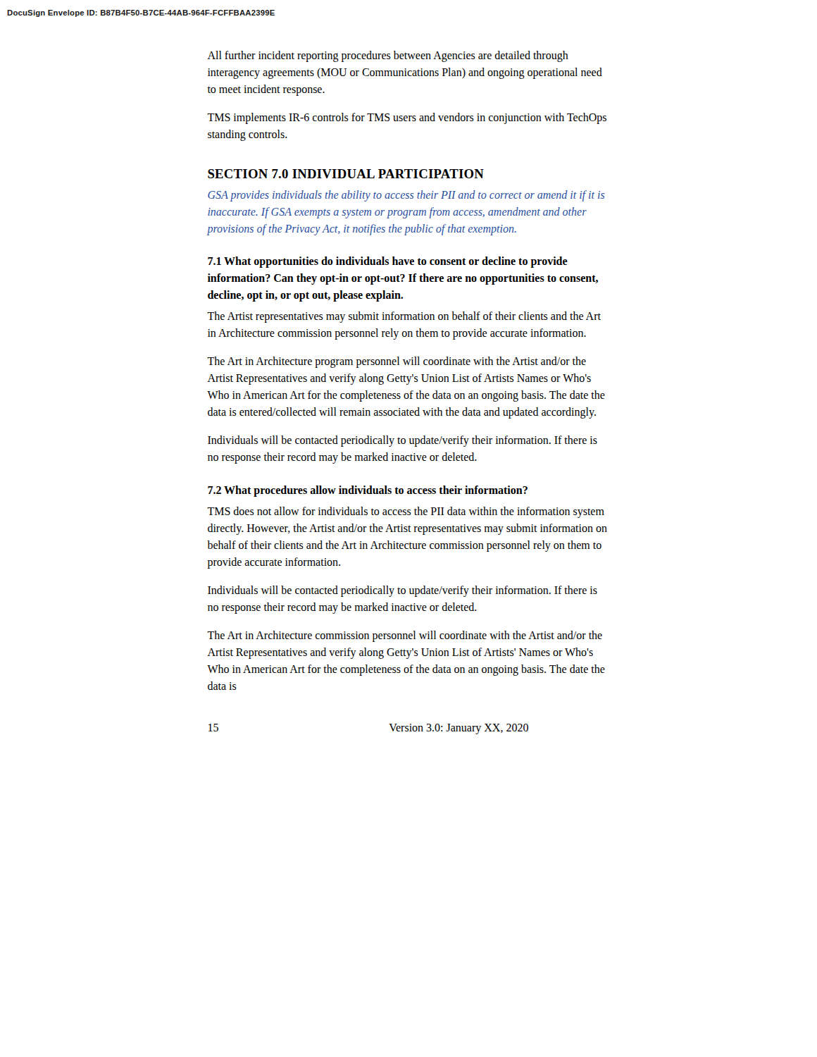DocuSign Envelope ID: B87B4F50-B7CE-44AB-964F-FCFFBAA2399E
All further incident reporting procedures between Agencies are detailed through interagency agreements (MOU or Communications Plan) and ongoing operational need to meet incident response.
TMS implements IR-6 controls for TMS users and vendors in conjunction with TechOps standing controls.
SECTION 7.0 INDIVIDUAL PARTICIPATION
GSA provides individuals the ability to access their PII and to correct or amend it if it is inaccurate. If GSA exempts a system or program from access, amendment and other provisions of the Privacy Act, it notifies the public of that exemption.
7.1 What opportunities do individuals have to consent or decline to provide information? Can they opt-in or opt-out? If there are no opportunities to consent, decline, opt in, or opt out, please explain.
The Artist representatives may submit information on behalf of their clients and the Art in Architecture commission personnel rely on them to provide accurate information.
The Art in Architecture program personnel will coordinate with the Artist and/or the Artist Representatives and verify along Getty's Union List of Artists Names or Who's Who in American Art for the completeness of the data on an ongoing basis. The date the data is entered/collected will remain associated with the data and updated accordingly.
Individuals will be contacted periodically to update/verify their information. If there is no response their record may be marked inactive or deleted.
7.2 What procedures allow individuals to access their information?
TMS does not allow for individuals to access the PII data within the information system directly. However, the Artist and/or the Artist representatives may submit information on behalf of their clients and the Art in Architecture commission personnel rely on them to provide accurate information.
Individuals will be contacted periodically to update/verify their information. If there is no response their record may be marked inactive or deleted.
The Art in Architecture commission personnel will coordinate with the Artist and/or the Artist Representatives and verify along Getty's Union List of Artists' Names or Who's Who in American Art for the completeness of the data on an ongoing basis. The date the data is
15 Version 3.0: January XX, 2020